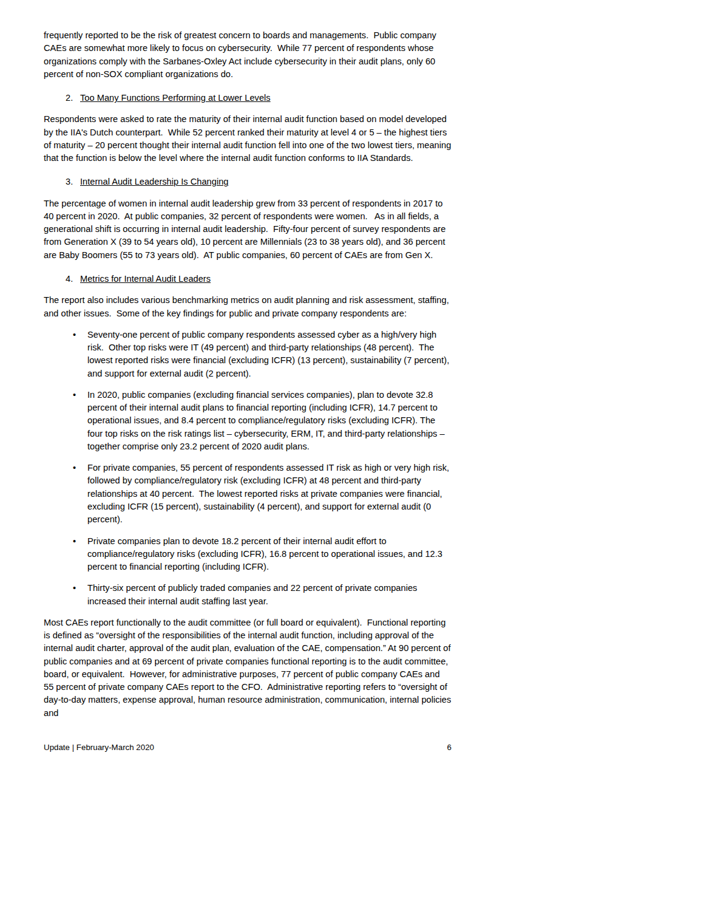frequently reported to be the risk of greatest concern to boards and managements. Public company CAEs are somewhat more likely to focus on cybersecurity. While 77 percent of respondents whose organizations comply with the Sarbanes-Oxley Act include cybersecurity in their audit plans, only 60 percent of non-SOX compliant organizations do.
2. Too Many Functions Performing at Lower Levels
Respondents were asked to rate the maturity of their internal audit function based on model developed by the IIA's Dutch counterpart. While 52 percent ranked their maturity at level 4 or 5 – the highest tiers of maturity – 20 percent thought their internal audit function fell into one of the two lowest tiers, meaning that the function is below the level where the internal audit function conforms to IIA Standards.
3. Internal Audit Leadership Is Changing
The percentage of women in internal audit leadership grew from 33 percent of respondents in 2017 to 40 percent in 2020. At public companies, 32 percent of respondents were women. As in all fields, a generational shift is occurring in internal audit leadership. Fifty-four percent of survey respondents are from Generation X (39 to 54 years old), 10 percent are Millennials (23 to 38 years old), and 36 percent are Baby Boomers (55 to 73 years old). AT public companies, 60 percent of CAEs are from Gen X.
4. Metrics for Internal Audit Leaders
The report also includes various benchmarking metrics on audit planning and risk assessment, staffing, and other issues. Some of the key findings for public and private company respondents are:
Seventy-one percent of public company respondents assessed cyber as a high/very high risk. Other top risks were IT (49 percent) and third-party relationships (48 percent). The lowest reported risks were financial (excluding ICFR) (13 percent), sustainability (7 percent), and support for external audit (2 percent).
In 2020, public companies (excluding financial services companies), plan to devote 32.8 percent of their internal audit plans to financial reporting (including ICFR), 14.7 percent to operational issues, and 8.4 percent to compliance/regulatory risks (excluding ICFR). The four top risks on the risk ratings list – cybersecurity, ERM, IT, and third-party relationships – together comprise only 23.2 percent of 2020 audit plans.
For private companies, 55 percent of respondents assessed IT risk as high or very high risk, followed by compliance/regulatory risk (excluding ICFR) at 48 percent and third-party relationships at 40 percent. The lowest reported risks at private companies were financial, excluding ICFR (15 percent), sustainability (4 percent), and support for external audit (0 percent).
Private companies plan to devote 18.2 percent of their internal audit effort to compliance/regulatory risks (excluding ICFR), 16.8 percent to operational issues, and 12.3 percent to financial reporting (including ICFR).
Thirty-six percent of publicly traded companies and 22 percent of private companies increased their internal audit staffing last year.
Most CAEs report functionally to the audit committee (or full board or equivalent). Functional reporting is defined as “oversight of the responsibilities of the internal audit function, including approval of the internal audit charter, approval of the audit plan, evaluation of the CAE, compensation.” At 90 percent of public companies and at 69 percent of private companies functional reporting is to the audit committee, board, or equivalent. However, for administrative purposes, 77 percent of public company CAEs and 55 percent of private company CAEs report to the CFO. Administrative reporting refers to “oversight of day-to-day matters, expense approval, human resource administration, communication, internal policies and
Update | February-March 2020 6